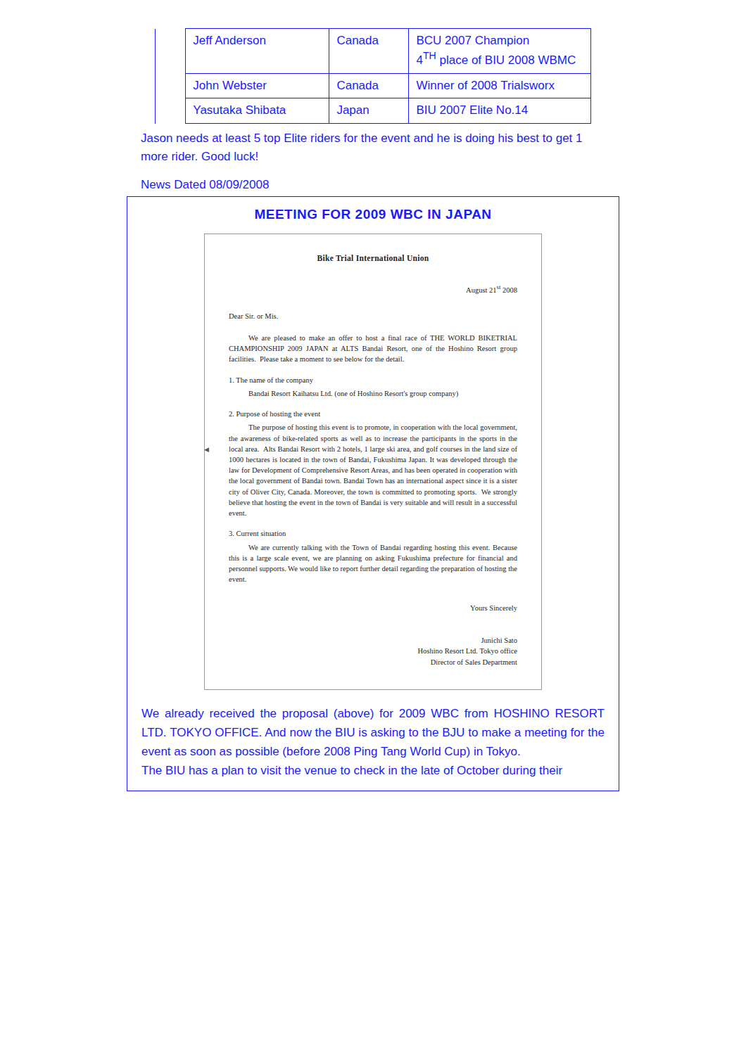| | Jeff Anderson | Canada | BCU 2007 Champion 4 TH place of BIU 2008 WBMC | |
| | John Webster | Canada | Winner of 2008 Trialsworx | |
| | Yasutaka Shibata | Japan | BIU 2007 Elite No.14 | |
Jason needs at least 5 top Elite riders for the event and he is doing his best to get 1 more rider. Good luck!
News Dated 08/09/2008
MEETING FOR 2009 WBC IN JAPAN
◀
Bike Trial International Union
August 21st 2008
Dear Sir. or Mis.
We are pleased to make an offer to host a final race of THE WORLD BIKETRIAL CHAMPIONSHIP 2009 JAPAN at ALTS Bandai Resort, one of the Hoshino Resort group facilities. Please take a moment to see below for the detail.
1. The name of the company
Bandai Resort Kaihatsu Ltd. (one of Hoshino Resort's group company)
2. Purpose of hosting the event
The purpose of hosting this event is to promote, in cooperation with the local government, the awareness of bike-related sports as well as to increase the participants in the sports in the local area. Alts Bandai Resort with 2 hotels, 1 large ski area, and golf courses in the land size of 1000 hectares is located in the town of Bandai, Fukushima Japan. It was developed through the law for Development of Comprehensive Resort Areas, and has been operated in cooperation with the local government of Bandai town. Bandai Town has an international aspect since it is a sister city of Oliver City, Canada. Moreover, the town is committed to promoting sports. We strongly believe that hosting the event in the town of Bandai is very suitable and will result in a successful event.
3. Current situation
We are currently talking with the Town of Bandai regarding hosting this event. Because this is a large scale event, we are planning on asking Fukushima prefecture for financial and personnel supports. We would like to report further detail regarding the preparation of hosting the event.
Yours Sincerely
Junichi Sato
Hoshino Resort Ltd. Tokyo office
Director of Sales Department
We already received the proposal (above) for 2009 WBC from HOSHINO RESORT LTD. TOKYO OFFICE. And now the BIU is asking to the BJU to make a meeting for the event as soon as possible (before 2008 Ping Tang World Cup) in Tokyo.
The BIU has a plan to visit the venue to check in the late of October during their